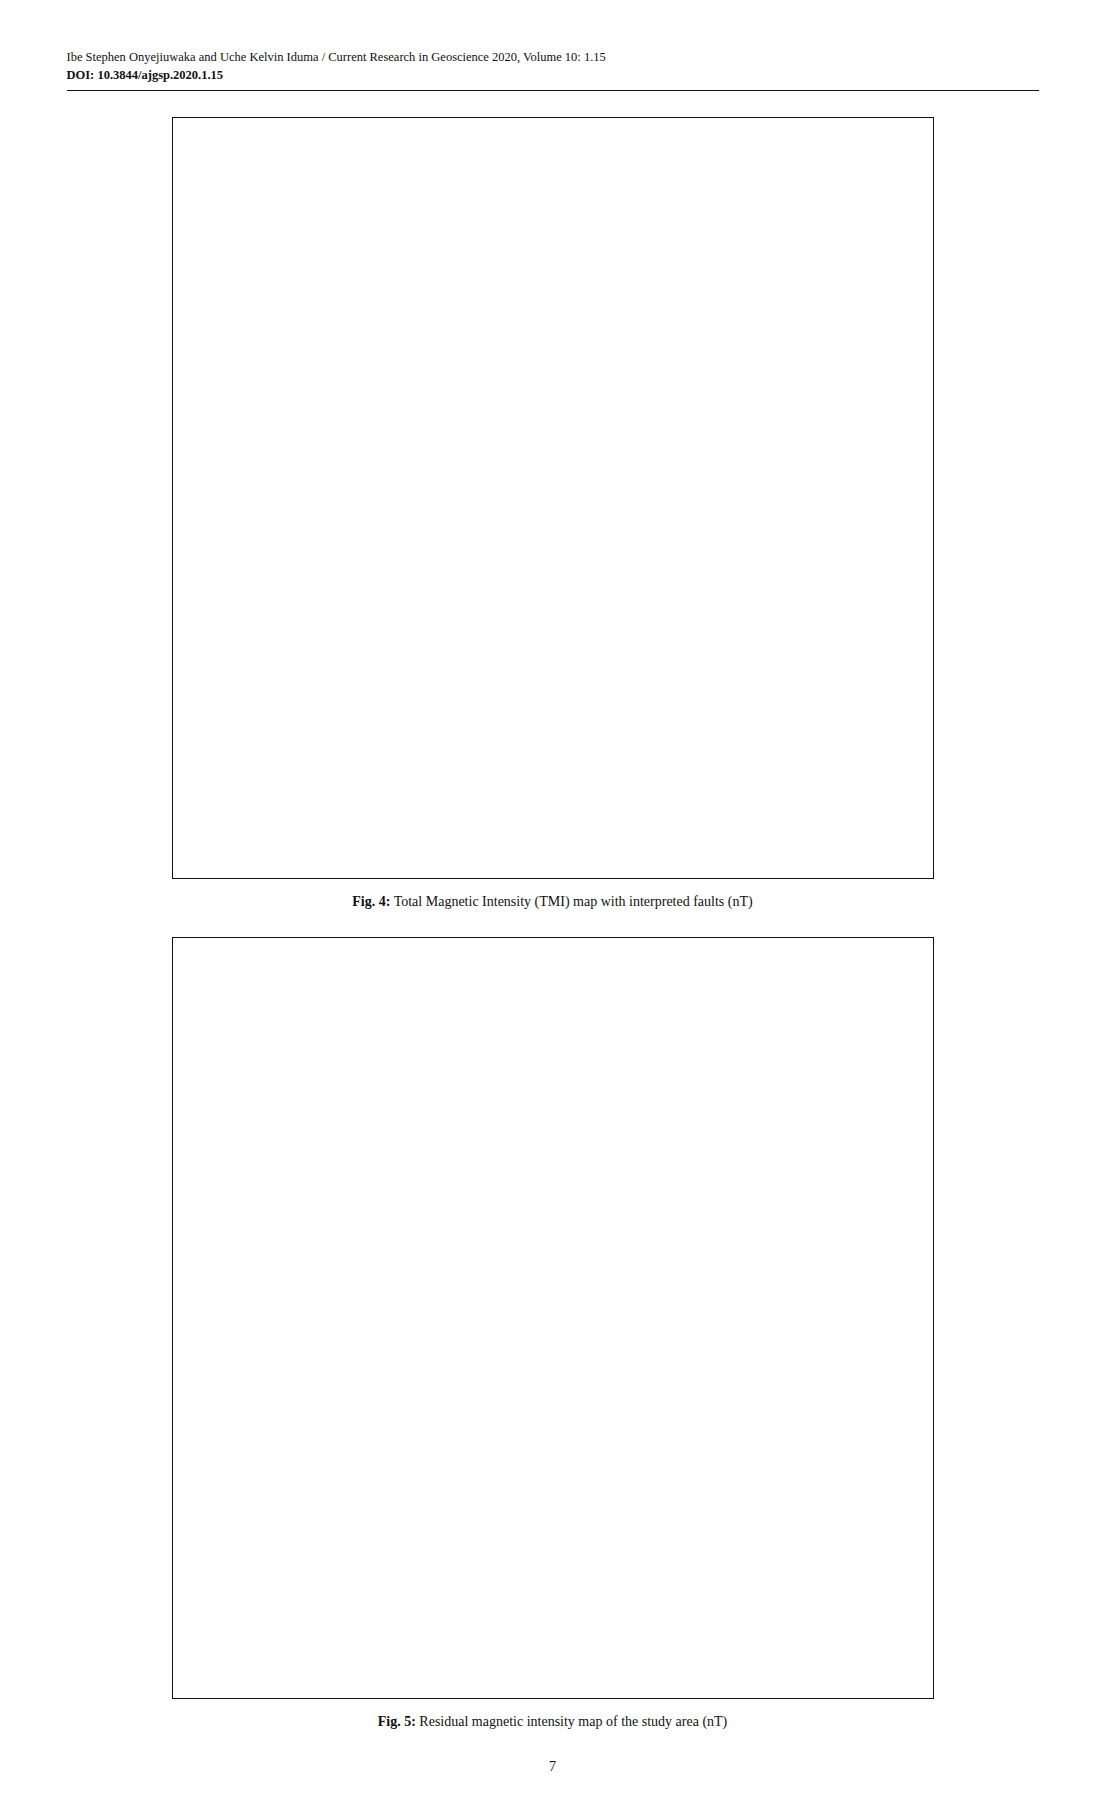Ibe Stephen Onyejiuwaka and Uche Kelvin Iduma / Current Research in Geoscience 2020, Volume 10: 1.15
DOI: 10.3844/ajgsp.2020.1.15
Fig. 4: Total Magnetic Intensity (TMI) map with interpreted faults (nT)
Fig. 5: Residual magnetic intensity map of the study area (nT)
7